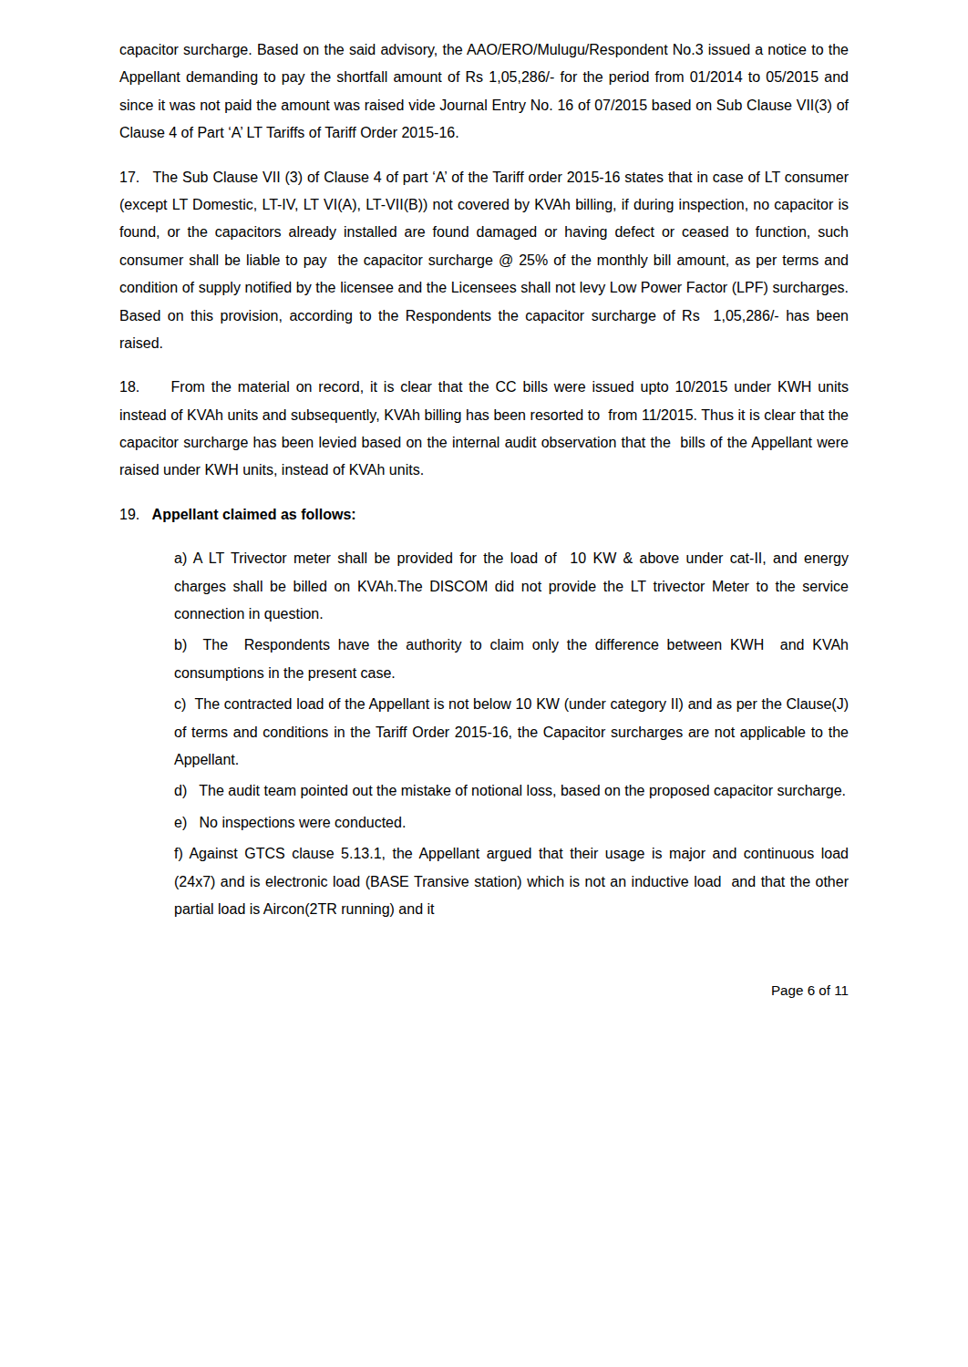capacitor surcharge. Based on the said advisory, the AAO/ERO/Mulugu/Respondent No.3 issued a notice to the Appellant demanding to pay the shortfall amount of Rs 1,05,286/- for the period from 01/2014 to 05/2015 and since it was not paid the amount was raised vide Journal Entry No. 16 of 07/2015 based on Sub Clause VII(3) of Clause 4 of Part ‘A’ LT Tariffs of Tariff Order 2015-16.
17. The Sub Clause VII (3) of Clause 4 of part ‘A’ of the Tariff order 2015-16 states that in case of LT consumer (except LT Domestic, LT-IV, LT VI(A), LT-VII(B)) not covered by KVAh billing, if during inspection, no capacitor is found, or the capacitors already installed are found damaged or having defect or ceased to function, such consumer shall be liable to pay the capacitor surcharge @ 25% of the monthly bill amount, as per terms and condition of supply notified by the licensee and the Licensees shall not levy Low Power Factor (LPF) surcharges. Based on this provision, according to the Respondents the capacitor surcharge of Rs 1,05,286/- has been raised.
18. From the material on record, it is clear that the CC bills were issued upto 10/2015 under KWH units instead of KVAh units and subsequently, KVAh billing has been resorted to from 11/2015. Thus it is clear that the capacitor surcharge has been levied based on the internal audit observation that the bills of the Appellant were raised under KWH units, instead of KVAh units.
19. Appellant claimed as follows:
a) A LT Trivector meter shall be provided for the load of 10 KW & above under cat-II, and energy charges shall be billed on KVAh.The DISCOM did not provide the LT trivector Meter to the service connection in question.
b) The Respondents have the authority to claim only the difference between KWH and KVAh consumptions in the present case.
c) The contracted load of the Appellant is not below 10 KW (under category II) and as per the Clause(J) of terms and conditions in the Tariff Order 2015-16, the Capacitor surcharges are not applicable to the Appellant.
d) The audit team pointed out the mistake of notional loss, based on the proposed capacitor surcharge.
e) No inspections were conducted.
f) Against GTCS clause 5.13.1, the Appellant argued that their usage is major and continuous load (24x7) and is electronic load (BASE Transive station) which is not an inductive load and that the other partial load is Aircon(2TR running) and it
Page 6 of 11